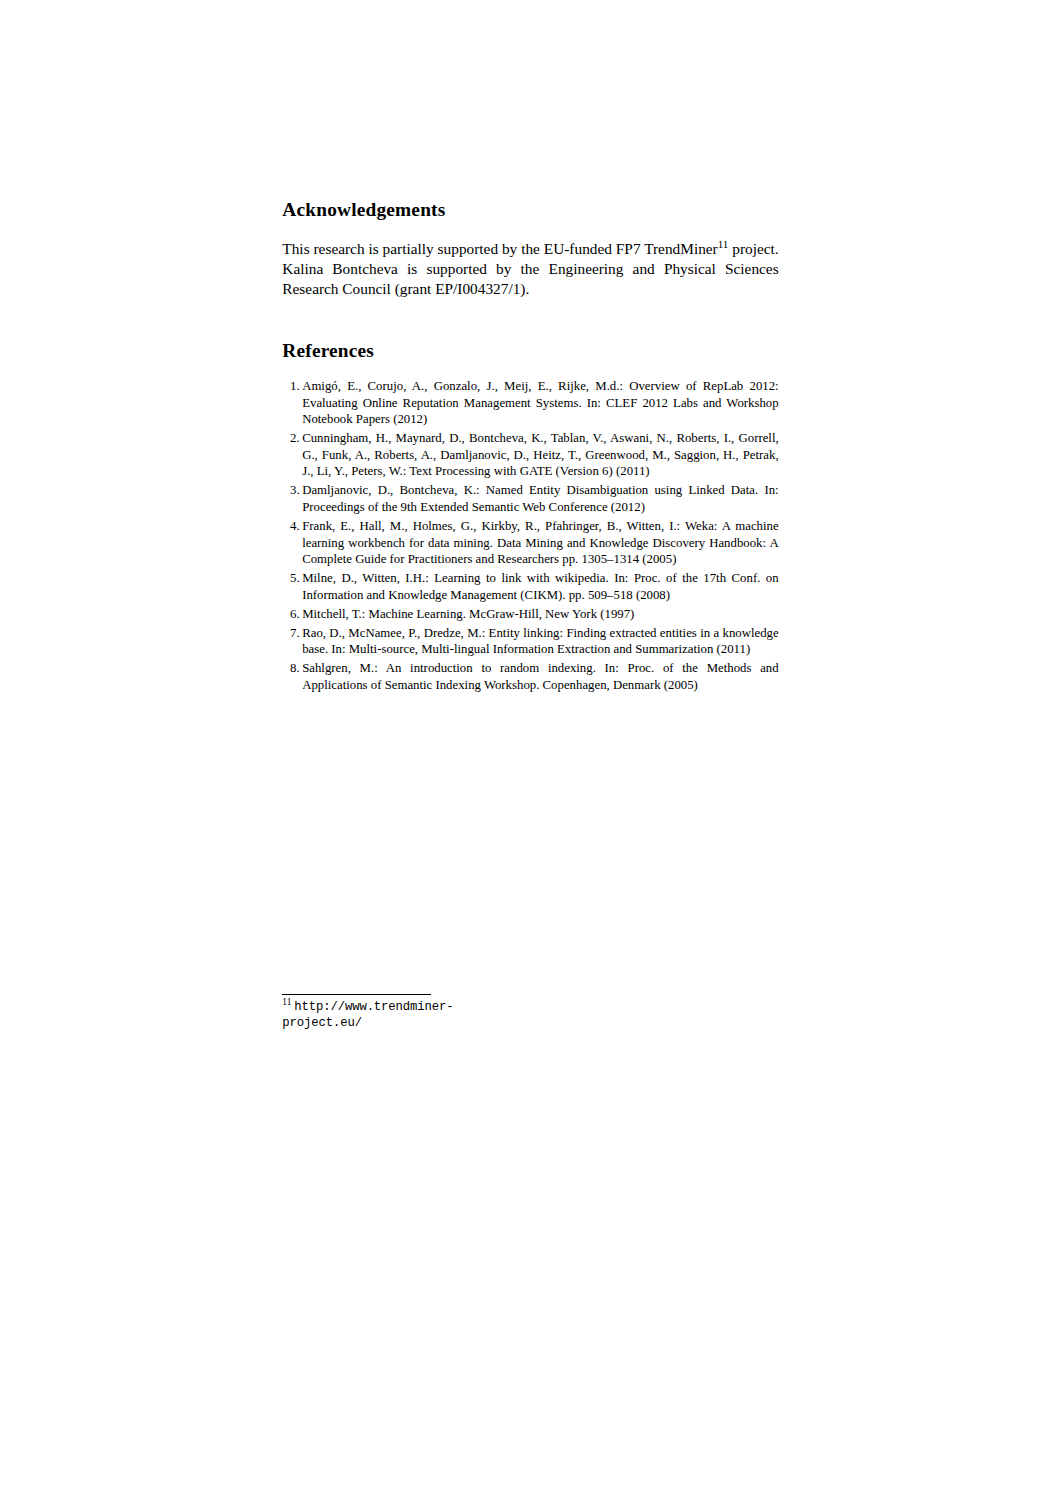Acknowledgements
This research is partially supported by the EU-funded FP7 TrendMiner11 project. Kalina Bontcheva is supported by the Engineering and Physical Sciences Research Council (grant EP/I004327/1).
References
1. Amigó, E., Corujo, A., Gonzalo, J., Meij, E., Rijke, M.d.: Overview of RepLab 2012: Evaluating Online Reputation Management Systems. In: CLEF 2012 Labs and Workshop Notebook Papers (2012)
2. Cunningham, H., Maynard, D., Bontcheva, K., Tablan, V., Aswani, N., Roberts, I., Gorrell, G., Funk, A., Roberts, A., Damljanovic, D., Heitz, T., Greenwood, M., Saggion, H., Petrak, J., Li, Y., Peters, W.: Text Processing with GATE (Version 6) (2011)
3. Damljanovic, D., Bontcheva, K.: Named Entity Disambiguation using Linked Data. In: Proceedings of the 9th Extended Semantic Web Conference (2012)
4. Frank, E., Hall, M., Holmes, G., Kirkby, R., Pfahringer, B., Witten, I.: Weka: A machine learning workbench for data mining. Data Mining and Knowledge Discovery Handbook: A Complete Guide for Practitioners and Researchers pp. 1305–1314 (2005)
5. Milne, D., Witten, I.H.: Learning to link with wikipedia. In: Proc. of the 17th Conf. on Information and Knowledge Management (CIKM). pp. 509–518 (2008)
6. Mitchell, T.: Machine Learning. McGraw-Hill, New York (1997)
7. Rao, D., McNamee, P., Dredze, M.: Entity linking: Finding extracted entities in a knowledge base. In: Multi-source, Multi-lingual Information Extraction and Summarization (2011)
8. Sahlgren, M.: An introduction to random indexing. In: Proc. of the Methods and Applications of Semantic Indexing Workshop. Copenhagen, Denmark (2005)
11 http://www.trendminer-project.eu/